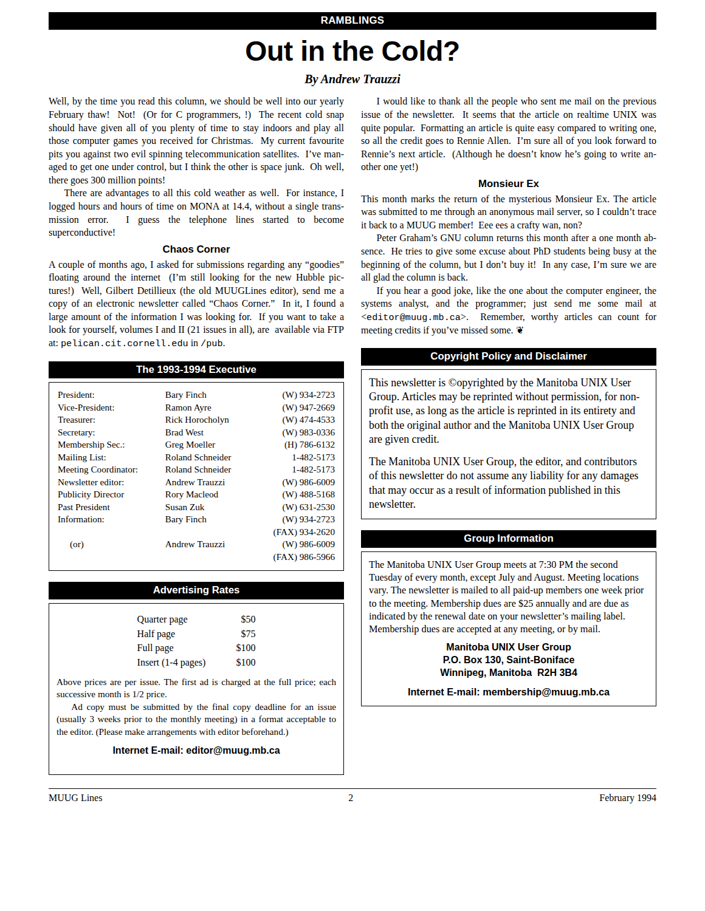RAMBLINGS
Out in the Cold?
By Andrew Trauzzi
Well, by the time you read this column, we should be well into our yearly February thaw! Not! (Or for C programmers, !) The recent cold snap should have given all of you plenty of time to stay indoors and play all those computer games you received for Christmas. My current favourite pits you against two evil spinning telecommunication satellites. I’ve managed to get one under control, but I think the other is space junk. Oh well, there goes 300 million points!
There are advantages to all this cold weather as well. For instance, I logged hours and hours of time on MONA at 14.4, without a single transmission error. I guess the telephone lines started to become superconductive!
Chaos Corner
A couple of months ago, I asked for submissions regarding any “goodies” floating around the internet (I’m still looking for the new Hubble pictures!) Well, Gilbert Detillieux (the old MUUGLines editor), send me a copy of an electronic newsletter called “Chaos Corner.” In it, I found a large amount of the information I was looking for. If you want to take a look for yourself, volumes I and II (21 issues in all), are available via FTP at: pelican.cit.cornell.edu in /pub.
The 1993-1994 Executive
| President: | Bary Finch | (W) 934-2723 |
| Vice-President: | Ramon Ayre | (W) 947-2669 |
| Treasurer: | Rick Horocholyn | (W) 474-4533 |
| Secretary: | Brad West | (W) 983-0336 |
| Membership Sec.: | Greg Moeller | (H) 786-6132 |
| Mailing List: | Roland Schneider | 1-482-5173 |
| Meeting Coordinator: | Roland Schneider | 1-482-5173 |
| Newsletter editor: | Andrew Trauzzi | (W) 986-6009 |
| Publicity Director | Rory Macleod | (W) 488-5168 |
| Past President | Susan Zuk | (W) 631-2530 |
| Information: | Bary Finch | (W) 934-2723 |
| | | (FAX) 934-2620 |
| (or) | Andrew Trauzzi | (W) 986-6009 |
| | | (FAX) 986-5966 |
Advertising Rates
| Quarter page | $50 |
| Half page | $75 |
| Full page | $100 |
| Insert (1-4 pages) | $100 |
Above prices are per issue. The first ad is charged at the full price; each successive month is 1/2 price.
Ad copy must be submitted by the final copy deadline for an issue (usually 3 weeks prior to the monthly meeting) in a format acceptable to the editor. (Please make arrangements with editor beforehand.)
Internet E-mail: editor@muug.mb.ca
I would like to thank all the people who sent me mail on the previous issue of the newsletter. It seems that the article on realtime UNIX was quite popular. Formatting an article is quite easy compared to writing one, so all the credit goes to Rennie Allen. I’m sure all of you look forward to Rennie’s next article. (Although he doesn’t know he’s going to write another one yet!)
Monsieur Ex
This month marks the return of the mysterious Monsieur Ex. The article was submitted to me through an anonymous mail server, so I couldn’t trace it back to a MUUG member! Eee ees a crafty wan, non?
Peter Graham’s GNU column returns this month after a one month absence. He tries to give some excuse about PhD students being busy at the beginning of the column, but I don’t buy it! In any case, I’m sure we are all glad the column is back.
If you hear a good joke, like the one about the computer engineer, the systems analyst, and the programmer; just send me some mail at <editor@muug.mb.ca>. Remember, worthy articles can count for meeting credits if you’ve missed some. ❦
Copyright Policy and Disclaimer
This newsletter is ©opyrighted by the Manitoba UNIX User Group. Articles may be reprinted without permission, for non-profit use, as long as the article is reprinted in its entirety and both the original author and the Manitoba UNIX User Group are given credit.
The Manitoba UNIX User Group, the editor, and contributors of this newsletter do not assume any liability for any damages that may occur as a result of information published in this newsletter.
Group Information
The Manitoba UNIX User Group meets at 7:30 PM the second Tuesday of every month, except July and August. Meeting locations vary. The newsletter is mailed to all paid-up members one week prior to the meeting. Membership dues are $25 annually and are due as indicated by the renewal date on your newsletter’s mailing label. Membership dues are accepted at any meeting, or by mail.
Manitoba UNIX User Group
P.O. Box 130, Saint-Boniface
Winnipeg, Manitoba R2H 3B4
Internet E-mail: membership@muug.mb.ca
MUUG Lines
2
February 1994